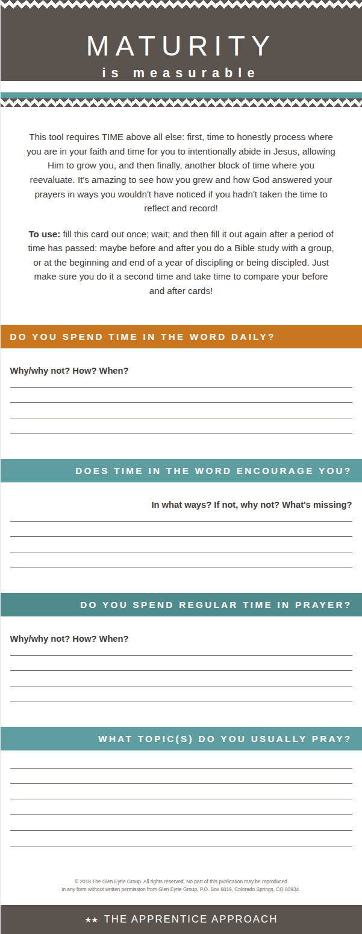Maturity
is measurable
This tool requires TIME above all else: first, time to honestly process where you are in your faith and time for you to intentionally abide in Jesus, allowing Him to grow you, and then finally, another block of time where you reevaluate. It's amazing to see how you grew and how God answered your prayers in ways you wouldn't have noticed if you hadn't taken the time to reflect and record!
To use: fill this card out once; wait; and then fill it out again after a period of time has passed: maybe before and after you do a Bible study with a group, or at the beginning and end of a year of discipling or being discipled. Just make sure you do it a second time and take time to compare your before and after cards!
Do you spend time in the Word daily?
Why/why not? How? When?
Does time in the Word encourage you?
In what ways? If not, why not? What's missing?
Do you spend regular time in prayer?
Why/why not? How? When?
What topic(s) do you usually pray?
© 2018 The Glen Eyrie Group. All rights reserved. No part of this publication may be reproduced
in any form without written permission from Glen Eyrie Group, P.O. Box 6819, Colorado Springs, CO 80934.
⋆⋆ The Apprentice Approach